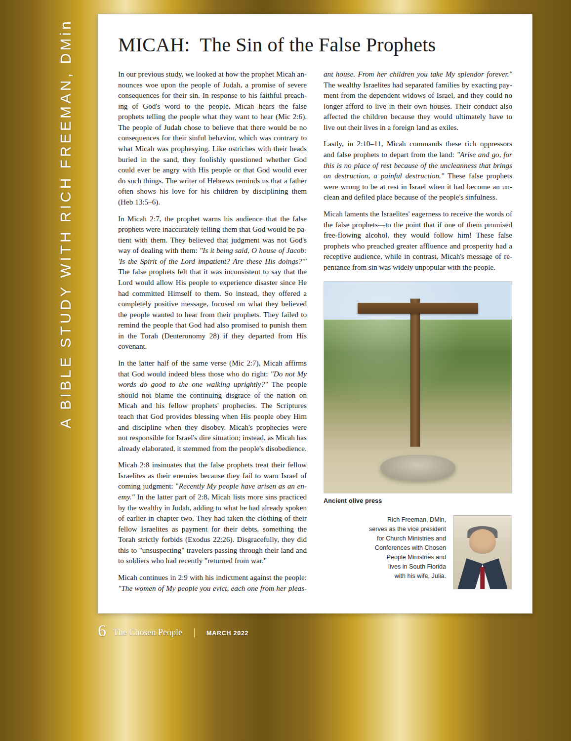A BIBLE STUDY WITH RICH FREEMAN, DMin
MICAH: The Sin of the False Prophets
In our previous study, we looked at how the prophet Micah announces woe upon the people of Judah, a promise of severe consequences for their sin. In response to his faithful preaching of God's word to the people, Micah hears the false prophets telling the people what they want to hear (Mic 2:6). The people of Judah chose to believe that there would be no consequences for their sinful behavior, which was contrary to what Micah was prophesying. Like ostriches with their heads buried in the sand, they foolishly questioned whether God could ever be angry with His people or that God would ever do such things. The writer of Hebrews reminds us that a father often shows his love for his children by disciplining them (Heb 13:5–6).
In Micah 2:7, the prophet warns his audience that the false prophets were inaccurately telling them that God would be patient with them. They believed that judgment was not God's way of dealing with them: "Is it being said, O house of Jacob: 'Is the Spirit of the Lord impatient? Are these His doings?'" The false prophets felt that it was inconsistent to say that the Lord would allow His people to experience disaster since He had committed Himself to them. So instead, they offered a completely positive message, focused on what they believed the people wanted to hear from their prophets. They failed to remind the people that God had also promised to punish them in the Torah (Deuteronomy 28) if they departed from His covenant.
In the latter half of the same verse (Mic 2:7), Micah affirms that God would indeed bless those who do right: "Do not My words do good to the one walking uprightly?" The people should not blame the continuing disgrace of the nation on Micah and his fellow prophets' prophecies. The Scriptures teach that God provides blessing when His people obey Him and discipline when they disobey. Micah's prophecies were not responsible for Israel's dire situation; instead, as Micah has already elaborated, it stemmed from the people's disobedience.
Micah 2:8 insinuates that the false prophets treat their fellow Israelites as their enemies because they fail to warn Israel of coming judgment: "Recently My people have arisen as an enemy." In the latter part of 2:8, Micah lists more sins practiced by the wealthy in Judah, adding to what he had already spoken of earlier in chapter two. They had taken the clothing of their fellow Israelites as payment for their debts, something the Torah strictly forbids (Exodus 22:26). Disgracefully, they did this to "unsuspecting" travelers passing through their land and to soldiers who had recently "returned from war."
Micah continues in 2:9 with his indictment against the people: "The women of My people you evict, each one from her pleasant house. From her children you take My splendor forever." The wealthy Israelites had separated families by exacting payment from the dependent widows of Israel, and they could no longer afford to live in their own houses. Their conduct also affected the children because they would ultimately have to live out their lives in a foreign land as exiles.
Lastly, in 2:10–11, Micah commands these rich oppressors and false prophets to depart from the land: "Arise and go, for this is no place of rest because of the uncleanness that brings on destruction, a painful destruction." These false prophets were wrong to be at rest in Israel when it had become an unclean and defiled place because of the people's sinfulness.
Micah laments the Israelites' eagerness to receive the words of the false prophets—to the point that if one of them promised free-flowing alcohol, they would follow him! These false prophets who preached greater affluence and prosperity had a receptive audience, while in contrast, Micah's message of repentance from sin was widely unpopular with the people.
Ancient olive press
Rich Freeman, DMin,
serves as the vice president
for Church Ministries and
Conferences with Chosen
People Ministries and
lives in South Florida
with his wife, Julia.
6
The Chosen People
MARCH 2022